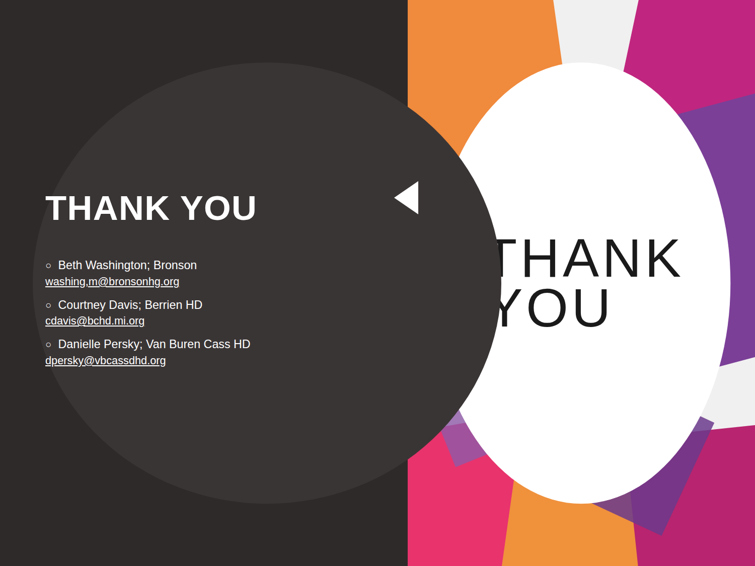THANK YOU
THANK YOU
Beth Washington; Bronson
washing,m@bronsonhg.org
Courtney Davis; Berrien HD
cdavis@bchd.mi.org
Danielle Persky; Van Buren Cass HD
dpersky@vbcassdhd.org